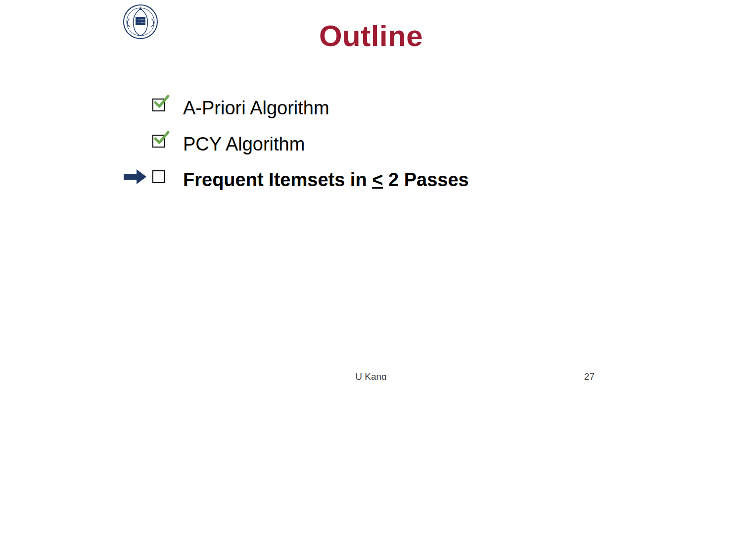VERI LUX TAS MEA
Outline
A-Priori Algorithm
PCY Algorithm
Frequent Itemsets in < 2 Passes
U Kang 27